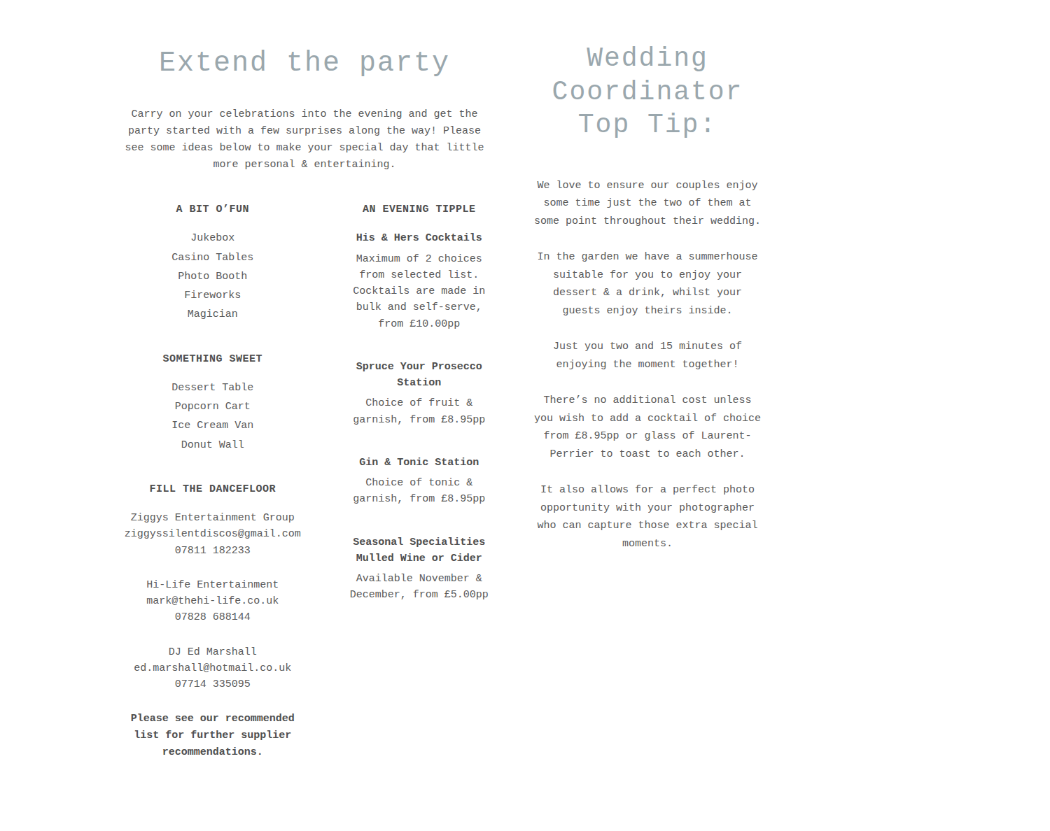Extend the party
Carry on your celebrations into the evening and get the party started with a few surprises along the way! Please see some ideas below to make your special day that little more personal & entertaining.
A BIT O’FUN
Jukebox
Casino Tables
Photo Booth
Fireworks
Magician
SOMETHING SWEET
Dessert Table
Popcorn Cart
Ice Cream Van
Donut Wall
FILL THE DANCEFLOOR
Ziggys Entertainment Group
ziggyssilentdiscos@gmail.com
07811 182233
Hi-Life Entertainment
mark@thehi-life.co.uk
07828 688144
DJ Ed Marshall
ed.marshall@hotmail.co.uk
07714 335095
Please see our recommended list for further supplier recommendations.
AN EVENING TIPPLE
His & Hers Cocktails
Maximum of 2 choices from selected list. Cocktails are made in bulk and self-serve, from £10.00pp
Spruce Your Prosecco Station
Choice of fruit & garnish, from £8.95pp
Gin & Tonic Station
Choice of tonic & garnish, from £8.95pp
Seasonal Specialities Mulled Wine or Cider
Available November & December, from £5.00pp
Wedding Coordinator Top Tip:
We love to ensure our couples enjoy some time just the two of them at some point throughout their wedding.
In the garden we have a summerhouse suitable for you to enjoy your dessert & a drink, whilst your guests enjoy theirs inside.
Just you two and 15 minutes of enjoying the moment together!
There’s no additional cost unless you wish to add a cocktail of choice from £8.95pp or glass of Laurent-Perrier to toast to each other.
It also allows for a perfect photo opportunity with your photographer who can capture those extra special moments.